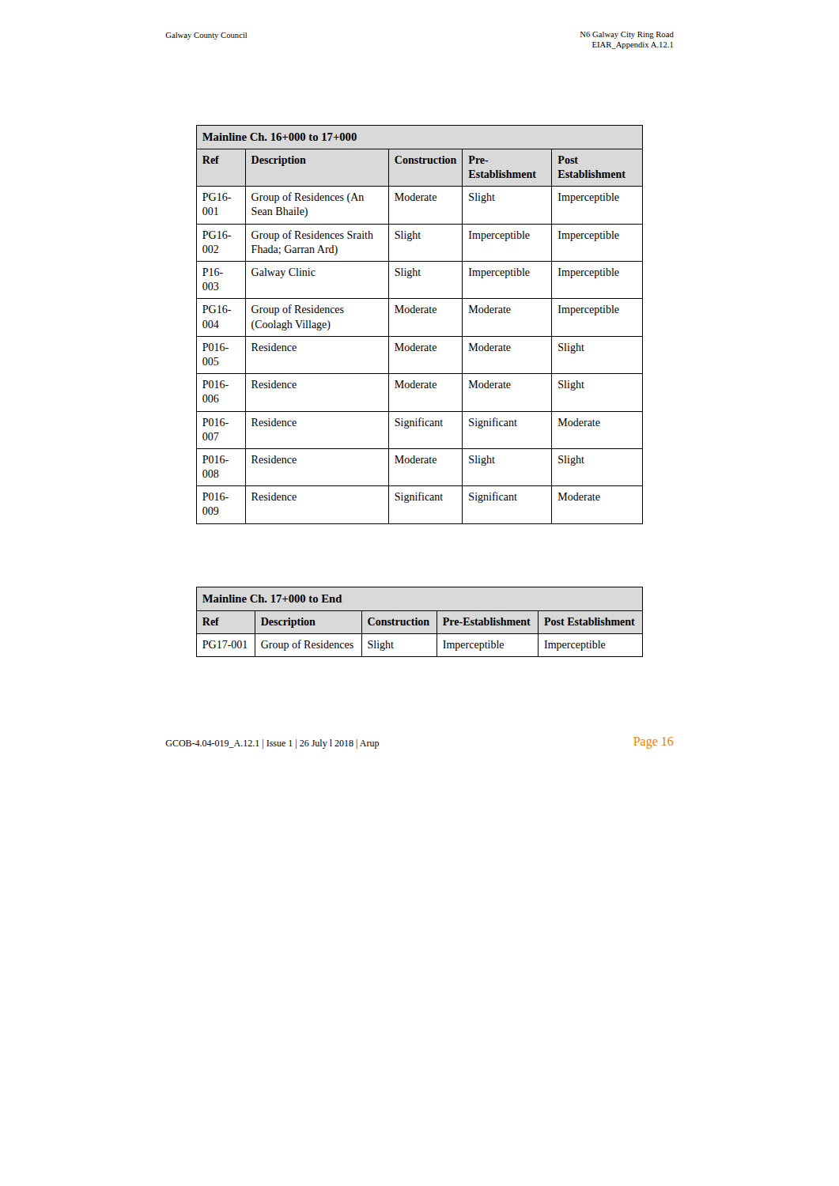Galway County Council
N6 Galway City Ring Road
EIAR_Appendix A.12.1
Mainline Ch. 16+000 to 17+000
| Mainline Ch. 16+000 to 17+000 |
| --- |
| Ref | Description | Construction | Pre-Establishment | Post Establishment |
| PG16-001 | Group of Residences (An Sean Bhaile) | Moderate | Slight | Imperceptible |
| PG16-002 | Group of Residences Sraith Fhada; Garran Ard) | Slight | Imperceptible | Imperceptible |
| P16-003 | Galway Clinic | Slight | Imperceptible | Imperceptible |
| PG16-004 | Group of Residences (Coolagh Village) | Moderate | Moderate | Imperceptible |
| P016-005 | Residence | Moderate | Moderate | Slight |
| P016-006 | Residence | Moderate | Moderate | Slight |
| P016-007 | Residence | Significant | Significant | Moderate |
| P016-008 | Residence | Moderate | Slight | Slight |
| P016-009 | Residence | Significant | Significant | Moderate |
Mainline Ch. 17+000 to End
| Mainline Ch. 17+000 to End |
| --- |
| Ref | Description | Construction | Pre-Establishment | Post Establishment |
| PG17-001 | Group of Residences | Slight | Imperceptible | Imperceptible |
GCOB-4.04-019_A.12.1 | Issue 1 | 26 July l 2018 | Arup
Page 16